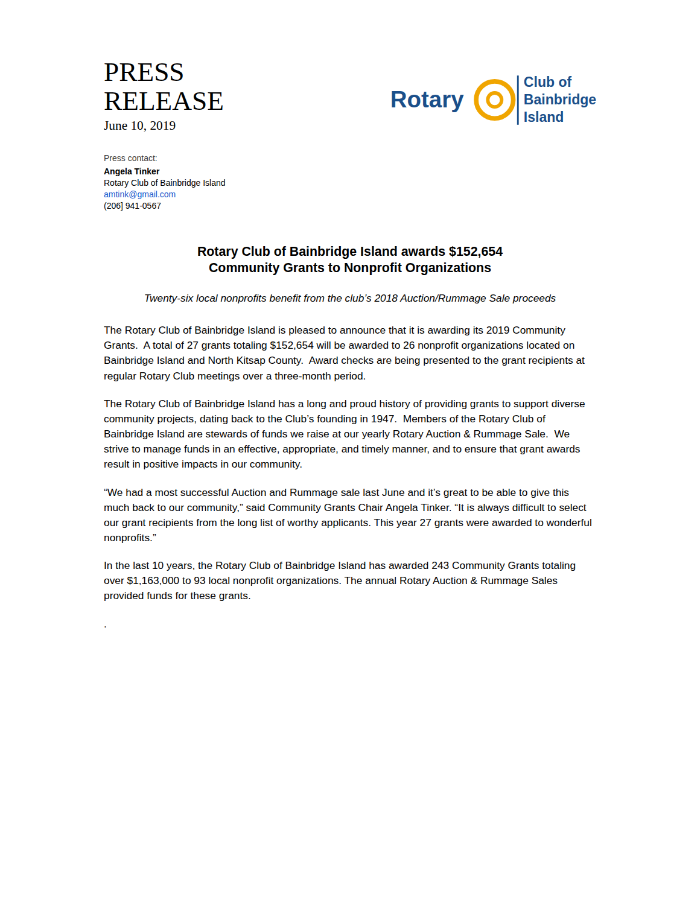PRESS
RELEASE
June 10, 2019
Press contact:
Angela Tinker
Rotary Club of Bainbridge Island
amtink@gmail.com
(206] 941-0567
Rotary Club of Bainbridge Island awards $152,654
Community Grants to Nonprofit Organizations
Twenty-six local nonprofits benefit from the club’s 2018 Auction/Rummage Sale proceeds
The Rotary Club of Bainbridge Island is pleased to announce that it is awarding its 2019 Community Grants. A total of 27 grants totaling $152,654 will be awarded to 26 nonprofit organizations located on Bainbridge Island and North Kitsap County. Award checks are being presented to the grant recipients at regular Rotary Club meetings over a three-month period.
The Rotary Club of Bainbridge Island has a long and proud history of providing grants to support diverse community projects, dating back to the Club’s founding in 1947. Members of the Rotary Club of Bainbridge Island are stewards of funds we raise at our yearly Rotary Auction & Rummage Sale. We strive to manage funds in an effective, appropriate, and timely manner, and to ensure that grant awards result in positive impacts in our community.
“We had a most successful Auction and Rummage sale last June and it’s great to be able to give this much back to our community,” said Community Grants Chair Angela Tinker. “It is always difficult to select our grant recipients from the long list of worthy applicants. This year 27 grants were awarded to wonderful nonprofits.”
In the last 10 years, the Rotary Club of Bainbridge Island has awarded 243 Community Grants totaling over $1,163,000 to 93 local nonprofit organizations. The annual Rotary Auction & Rummage Sales provided funds for these grants.
.